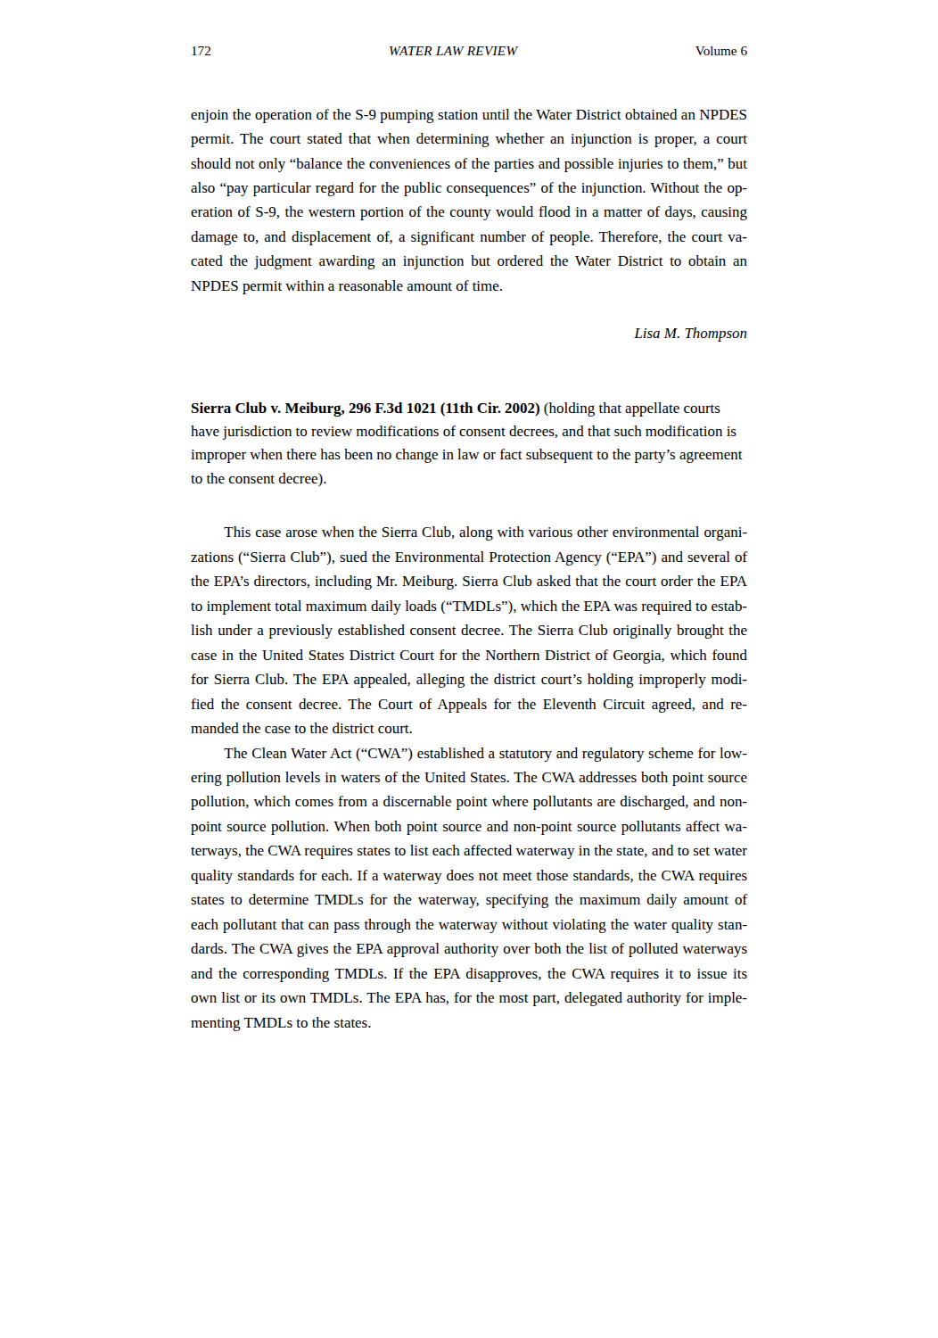172 WATER LAW REVIEW Volume 6
enjoin the operation of the S-9 pumping station until the Water District obtained an NPDES permit. The court stated that when determining whether an injunction is proper, a court should not only “balance the conveniences of the parties and possible injuries to them,” but also “pay particular regard for the public consequences” of the injunction. Without the operation of S-9, the western portion of the county would flood in a matter of days, causing damage to, and displacement of, a significant number of people. Therefore, the court vacated the judgment awarding an injunction but ordered the Water District to obtain an NPDES permit within a reasonable amount of time.
Lisa M. Thompson
Sierra Club v. Meiburg, 296 F.3d 1021 (11th Cir. 2002) (holding that appellate courts have jurisdiction to review modifications of consent decrees, and that such modification is improper when there has been no change in law or fact subsequent to the party’s agreement to the consent decree).
This case arose when the Sierra Club, along with various other environmental organizations (“Sierra Club”), sued the Environmental Protection Agency (“EPA”) and several of the EPA’s directors, including Mr. Meiburg. Sierra Club asked that the court order the EPA to implement total maximum daily loads (“TMDLs”), which the EPA was required to establish under a previously established consent decree. The Sierra Club originally brought the case in the United States District Court for the Northern District of Georgia, which found for Sierra Club. The EPA appealed, alleging the district court’s holding improperly modified the consent decree. The Court of Appeals for the Eleventh Circuit agreed, and remanded the case to the district court.
The Clean Water Act (“CWA”) established a statutory and regulatory scheme for lowering pollution levels in waters of the United States. The CWA addresses both point source pollution, which comes from a discernable point where pollutants are discharged, and non-point source pollution. When both point source and non-point source pollutants affect waterways, the CWA requires states to list each affected waterway in the state, and to set water quality standards for each. If a waterway does not meet those standards, the CWA requires states to determine TMDLs for the waterway, specifying the maximum daily amount of each pollutant that can pass through the waterway without violating the water quality standards. The CWA gives the EPA approval authority over both the list of polluted waterways and the corresponding TMDLs. If the EPA disapproves, the CWA requires it to issue its own list or its own TMDLs. The EPA has, for the most part, delegated authority for implementing TMDLs to the states.